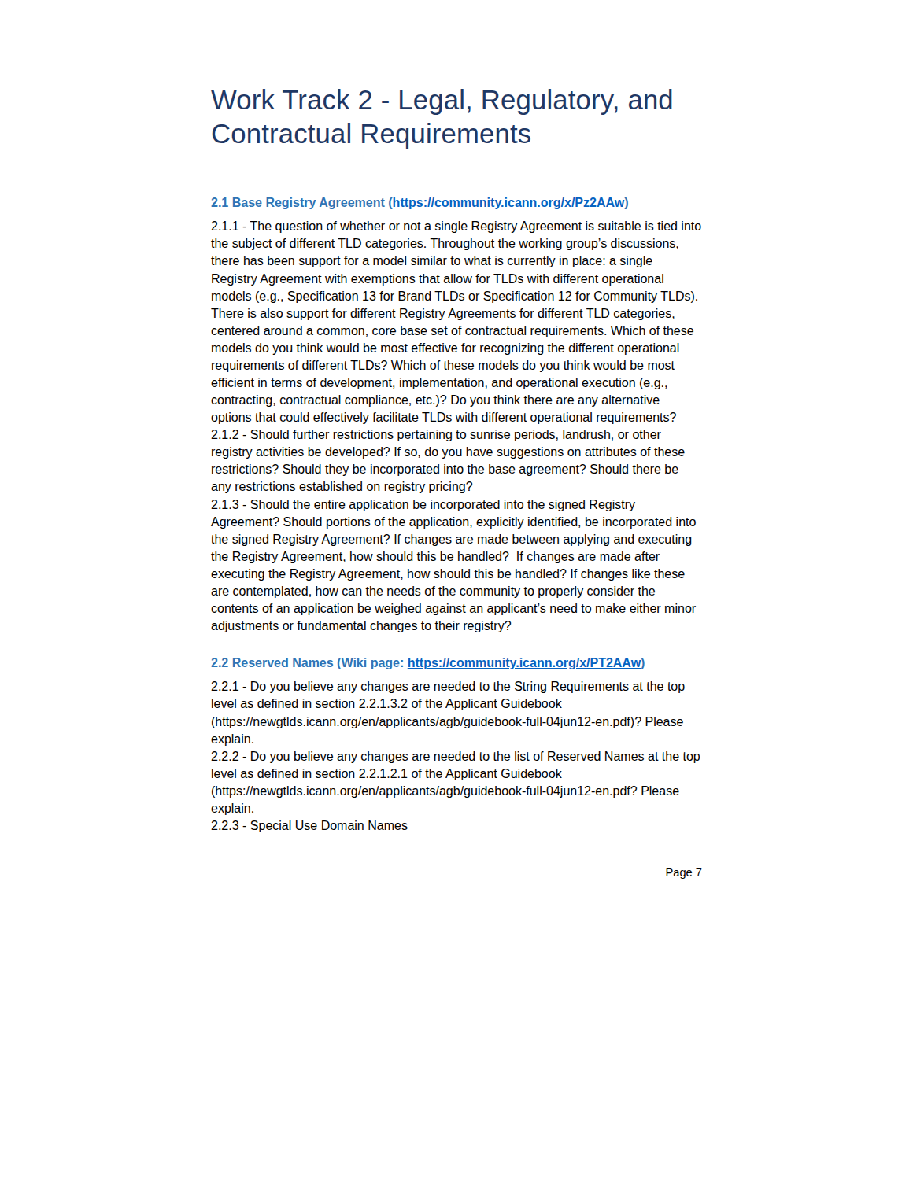Work Track 2 - Legal, Regulatory, and Contractual Requirements
2.1 Base Registry Agreement (https://community.icann.org/x/Pz2AAw)
2.1.1 - The question of whether or not a single Registry Agreement is suitable is tied into the subject of different TLD categories. Throughout the working group’s discussions, there has been support for a model similar to what is currently in place: a single Registry Agreement with exemptions that allow for TLDs with different operational models (e.g., Specification 13 for Brand TLDs or Specification 12 for Community TLDs). There is also support for different Registry Agreements for different TLD categories, centered around a common, core base set of contractual requirements. Which of these models do you think would be most effective for recognizing the different operational requirements of different TLDs? Which of these models do you think would be most efficient in terms of development, implementation, and operational execution (e.g., contracting, contractual compliance, etc.)? Do you think there are any alternative options that could effectively facilitate TLDs with different operational requirements?
2.1.2 - Should further restrictions pertaining to sunrise periods, landrush, or other registry activities be developed? If so, do you have suggestions on attributes of these restrictions? Should they be incorporated into the base agreement? Should there be any restrictions established on registry pricing?
2.1.3 - Should the entire application be incorporated into the signed Registry Agreement? Should portions of the application, explicitly identified, be incorporated into the signed Registry Agreement? If changes are made between applying and executing the Registry Agreement, how should this be handled? If changes are made after executing the Registry Agreement, how should this be handled? If changes like these are contemplated, how can the needs of the community to properly consider the contents of an application be weighed against an applicant’s need to make either minor adjustments or fundamental changes to their registry?
2.2 Reserved Names (Wiki page: https://community.icann.org/x/PT2AAw)
2.2.1 - Do you believe any changes are needed to the String Requirements at the top level as defined in section 2.2.1.3.2 of the Applicant Guidebook (https://newgtlds.icann.org/en/applicants/agb/guidebook-full-04jun12-en.pdf)? Please explain.
2.2.2 - Do you believe any changes are needed to the list of Reserved Names at the top level as defined in section 2.2.1.2.1 of the Applicant Guidebook (https://newgtlds.icann.org/en/applicants/agb/guidebook-full-04jun12-en.pdf? Please explain.
2.2.3 - Special Use Domain Names
Page 7